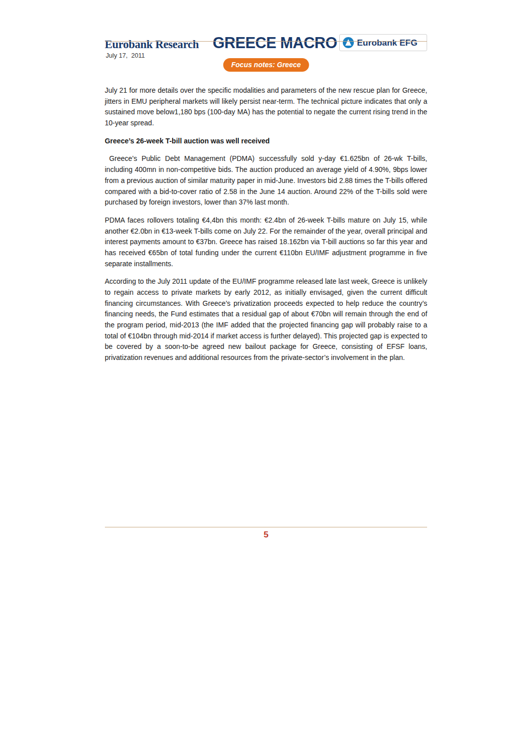Eurobank Research
July 17, 2011
GREECE MACRO MONITOR
Eurobank EFG
Focus notes: Greece
July 21 for more details over the specific modalities and parameters of the new rescue plan for Greece, jitters in EMU peripheral markets will likely persist near-term. The technical picture indicates that only a sustained move below1,180 bps (100-day MA) has the potential to negate the current rising trend in the 10-year spread.
Greece’s 26-week T-bill auction was well received
Greece’s Public Debt Management (PDMA) successfully sold y-day €1.625bn of 26-wk T-bills, including 400mn in non-competitive bids. The auction produced an average yield of 4.90%, 9bps lower from a previous auction of similar maturity paper in mid-June. Investors bid 2.88 times the T-bills offered compared with a bid-to-cover ratio of 2.58 in the June 14 auction. Around 22% of the T-bills sold were purchased by foreign investors, lower than 37% last month.
PDMA faces rollovers totaling €4,4bn this month: €2.4bn of 26-week T-bills mature on July 15, while another €2.0bn in €13-week T-bills come on July 22. For the remainder of the year, overall principal and interest payments amount to €37bn. Greece has raised 18.162bn via T-bill auctions so far this year and has received €65bn of total funding under the current €110bn EU/IMF adjustment programme in five separate installments.
According to the July 2011 update of the EU/IMF programme released late last week, Greece is unlikely to regain access to private markets by early 2012, as initially envisaged, given the current difficult financing circumstances. With Greece’s privatization proceeds expected to help reduce the country’s financing needs, the Fund estimates that a residual gap of about €70bn will remain through the end of the program period, mid-2013 (the IMF added that the projected financing gap will probably raise to a total of €104bn through mid-2014 if market access is further delayed). This projected gap is expected to be covered by a soon-to-be agreed new bailout package for Greece, consisting of EFSF loans, privatization revenues and additional resources from the private-sector’s involvement in the plan.
5